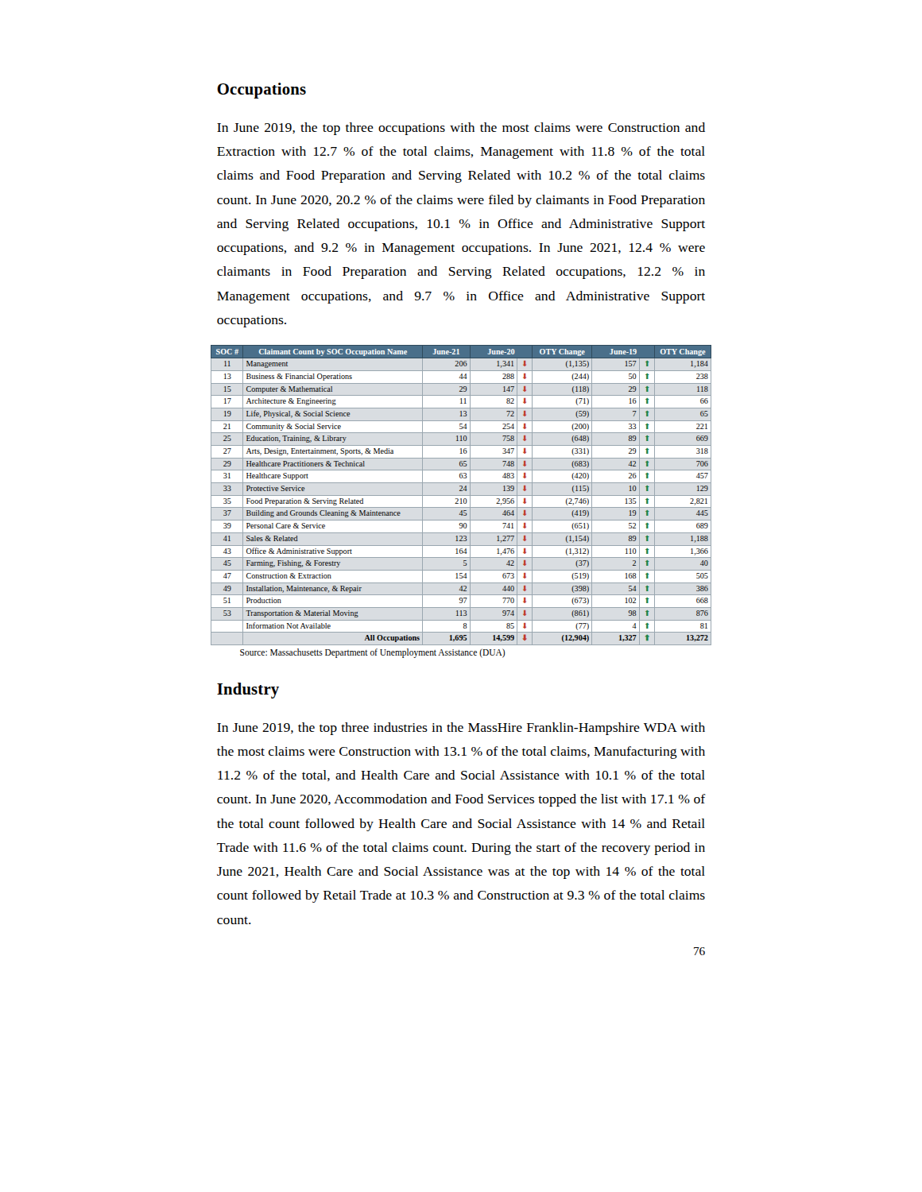Occupations
In June 2019, the top three occupations with the most claims were Construction and Extraction with 12.7 % of the total claims, Management with 11.8 % of the total claims and Food Preparation and Serving Related with 10.2 % of the total claims count. In June 2020, 20.2 % of the claims were filed by claimants in Food Preparation and Serving Related occupations, 10.1 % in Office and Administrative Support occupations, and 9.2 % in Management occupations. In June 2021, 12.4 % were claimants in Food Preparation and Serving Related occupations, 12.2 % in Management occupations, and 9.7 % in Office and Administrative Support occupations.
| SOC # | Claimant Count by SOC Occupation Name | June-21 | June-20 | OTY Change | June-19 | OTY Change |
| --- | --- | --- | --- | --- | --- | --- |
| 11 | Management | 206 | 1,341 | ⬇ | (1,135) | 157 | ⬆ | 1,184 |
| 13 | Business & Financial Operations | 44 | 288 | ⬇ | (244) | 50 | ⬆ | 238 |
| 15 | Computer & Mathematical | 29 | 147 | ⬇ | (118) | 29 | ⬆ | 118 |
| 17 | Architecture & Engineering | 11 | 82 | ⬇ | (71) | 16 | ⬆ | 66 |
| 19 | Life, Physical, & Social Science | 13 | 72 | ⬇ | (59) | 7 | ⬆ | 65 |
| 21 | Community & Social Service | 54 | 254 | ⬇ | (200) | 33 | ⬆ | 221 |
| 25 | Education, Training, & Library | 110 | 758 | ⬇ | (648) | 89 | ⬆ | 669 |
| 27 | Arts, Design, Entertainment, Sports, & Media | 16 | 347 | ⬇ | (331) | 29 | ⬆ | 318 |
| 29 | Healthcare Practitioners & Technical | 65 | 748 | ⬇ | (683) | 42 | ⬆ | 706 |
| 31 | Healthcare Support | 63 | 483 | ⬇ | (420) | 26 | ⬆ | 457 |
| 33 | Protective Service | 24 | 139 | ⬇ | (115) | 10 | ⬆ | 129 |
| 35 | Food Preparation & Serving Related | 210 | 2,956 | ⬇ | (2,746) | 135 | ⬆ | 2,821 |
| 37 | Building and Grounds Cleaning & Maintenance | 45 | 464 | ⬇ | (419) | 19 | ⬆ | 445 |
| 39 | Personal Care & Service | 90 | 741 | ⬇ | (651) | 52 | ⬆ | 689 |
| 41 | Sales & Related | 123 | 1,277 | ⬇ | (1,154) | 89 | ⬆ | 1,188 |
| 43 | Office & Administrative Support | 164 | 1,476 | ⬇ | (1,312) | 110 | ⬆ | 1,366 |
| 45 | Farming, Fishing, & Forestry | 5 | 42 | ⬇ | (37) | 2 | ⬆ | 40 |
| 47 | Construction & Extraction | 154 | 673 | ⬇ | (519) | 168 | ⬆ | 505 |
| 49 | Installation, Maintenance, & Repair | 42 | 440 | ⬇ | (398) | 54 | ⬆ | 386 |
| 51 | Production | 97 | 770 | ⬇ | (673) | 102 | ⬆ | 668 |
| 53 | Transportation & Material Moving | 113 | 974 | ⬇ | (861) | 98 | ⬆ | 876 |
| | Information Not Available | 8 | 85 | ⬇ | (77) | 4 | ⬆ | 81 |
| | All Occupations | 1,695 | 14,599 | ⬇ | (12,904) | 1,327 | ⬆ | 13,272 |
Source: Massachusetts Department of Unemployment Assistance (DUA)
Industry
In June 2019, the top three industries in the MassHire Franklin-Hampshire WDA with the most claims were Construction with 13.1 % of the total claims, Manufacturing with 11.2 % of the total, and Health Care and Social Assistance with 10.1 % of the total count. In June 2020, Accommodation and Food Services topped the list with 17.1 % of the total count followed by Health Care and Social Assistance with 14 % and Retail Trade with 11.6 % of the total claims count. During the start of the recovery period in June 2021, Health Care and Social Assistance was at the top with 14 % of the total count followed by Retail Trade at 10.3 % and Construction at 9.3 % of the total claims count.
76